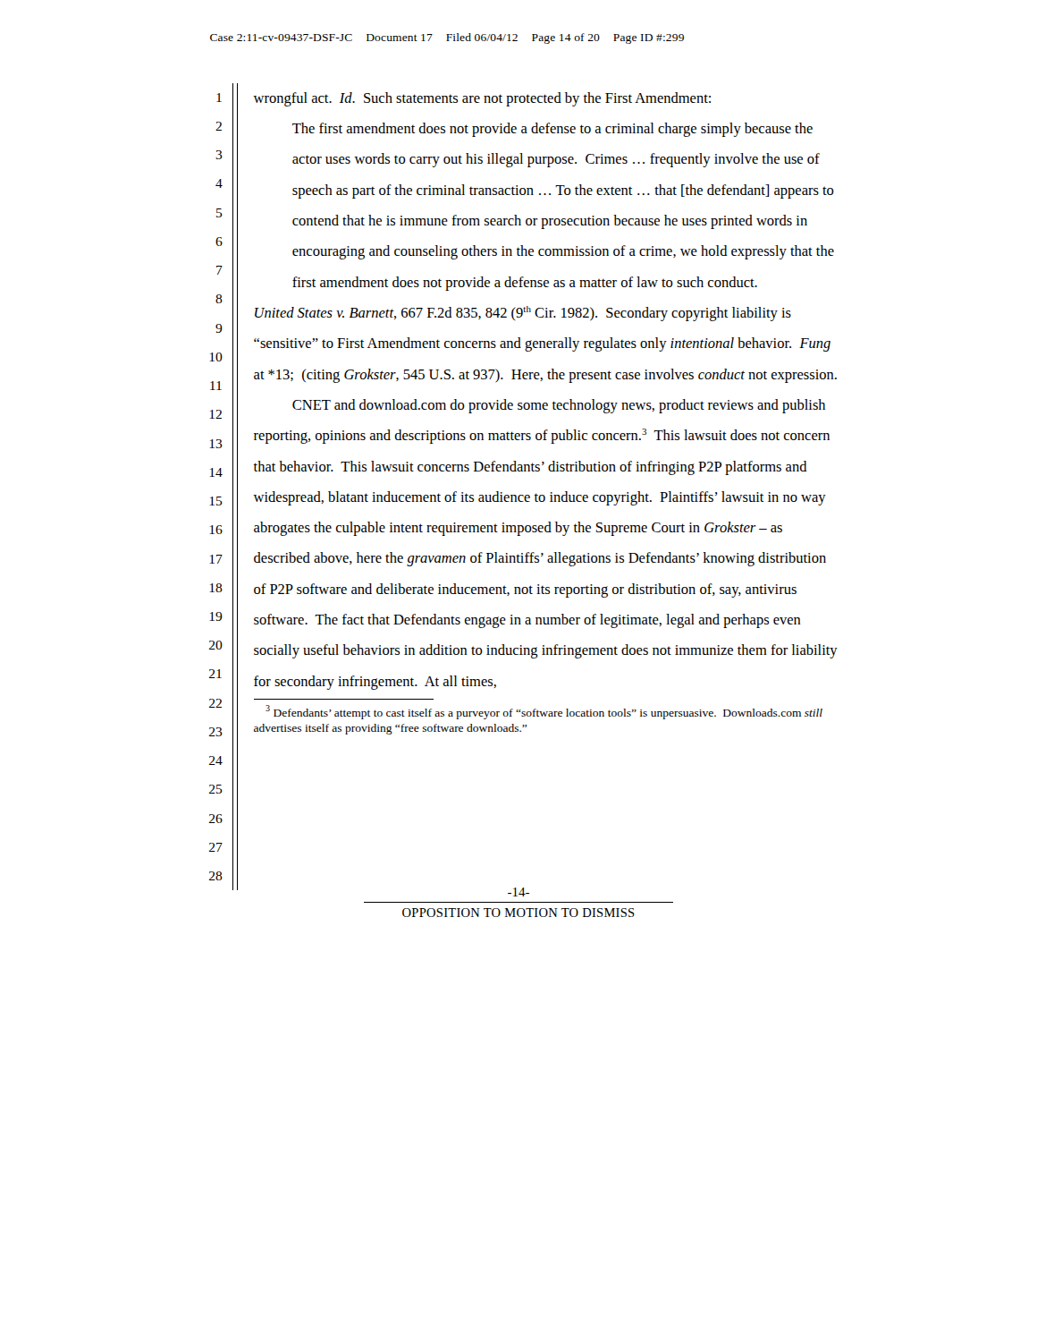Case 2:11-cv-09437-DSF-JC Document 17 Filed 06/04/12 Page 14 of 20 Page ID #:299
1
2
3
4
5
6
7
8
9
10
11
12
13
14
15
16
17
18
19
20
21
22
23
24
25
26
27
28
wrongful act. Id. Such statements are not protected by the First Amendment:
The first amendment does not provide a defense to a criminal charge simply because the actor uses words to carry out his illegal purpose. Crimes … frequently involve the use of speech as part of the criminal transaction … To the extent … that [the defendant] appears to contend that he is immune from search or prosecution because he uses printed words in encouraging and counseling others in the commission of a crime, we hold expressly that the first amendment does not provide a defense as a matter of law to such conduct.
United States v. Barnett, 667 F.2d 835, 842 (9th Cir. 1982). Secondary copyright liability is “sensitive” to First Amendment concerns and generally regulates only intentional behavior. Fung at *13; (citing Grokster, 545 U.S. at 937). Here, the present case involves conduct not expression.
CNET and download.com do provide some technology news, product reviews and publish reporting, opinions and descriptions on matters of public concern.3 This lawsuit does not concern that behavior. This lawsuit concerns Defendants’ distribution of infringing P2P platforms and widespread, blatant inducement of its audience to induce copyright. Plaintiffs’ lawsuit in no way abrogates the culpable intent requirement imposed by the Supreme Court in Grokster – as described above, here the gravamen of Plaintiffs’ allegations is Defendants’ knowing distribution of P2P software and deliberate inducement, not its reporting or distribution of, say, antivirus software. The fact that Defendants engage in a number of legitimate, legal and perhaps even socially useful behaviors in addition to inducing infringement does not immunize them for liability for secondary infringement. At all times,
3 Defendants’ attempt to cast itself as a purveyor of “software location tools” is unpersuasive. Downloads.com still advertises itself as providing “free software downloads.”
-14-
OPPOSITION TO MOTION TO DISMISS